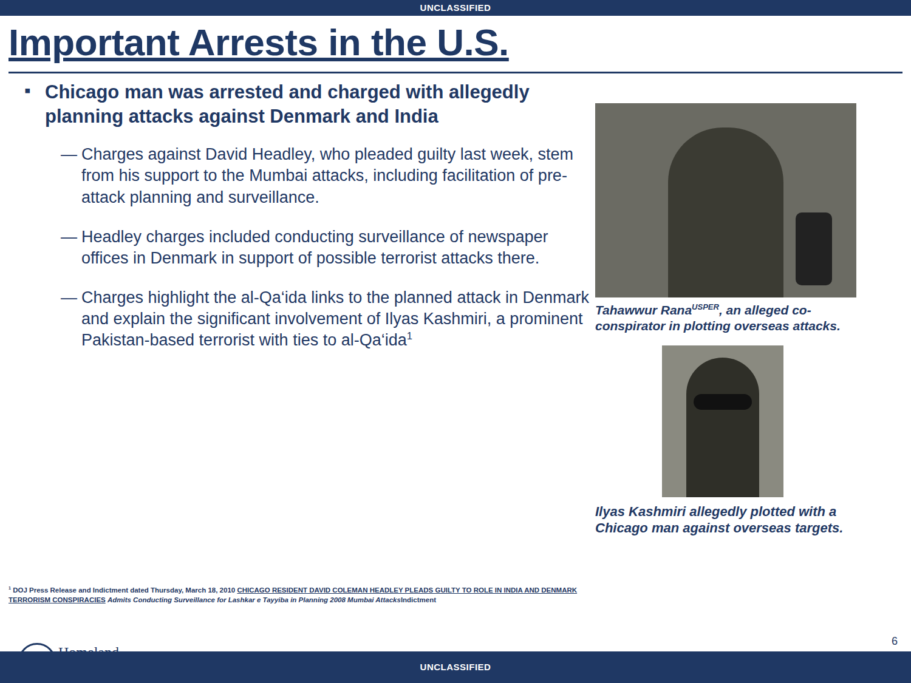UNCLASSIFIED
Important Arrests in the U.S.
Chicago man was arrested and charged with allegedly planning attacks against Denmark and India
Charges against David Headley, who pleaded guilty last week, stem from his support to the Mumbai attacks, including facilitation of pre-attack planning and surveillance.
Headley charges included conducting surveillance of newspaper offices in Denmark in support of possible terrorist attacks there.
Charges highlight the al-Qa‘ida links to the planned attack in Denmark and explain the significant involvement of Ilyas Kashmiri, a prominent Pakistan-based terrorist with ties to al-Qa‘ida1
1 DOJ Press Release and Indictment dated Thursday, March 18, 2010 CHICAGO RESIDENT DAVID COLEMAN HEADLEY PLEADS GUILTY TO ROLE IN INDIA AND DENMARK TERRORISM CONSPIRACIES Admits Conducting Surveillance for Lashkar e Tayyiba in Planning 2008 Mumbai Attacks Indictment
Tahawwur RanaUSPER, an alleged co-conspirator in plotting overseas attacks.
Ilyas Kashmiri allegedly plotted with a Chicago man against overseas targets.
Homeland
Security
6
UNCLASSIFIED